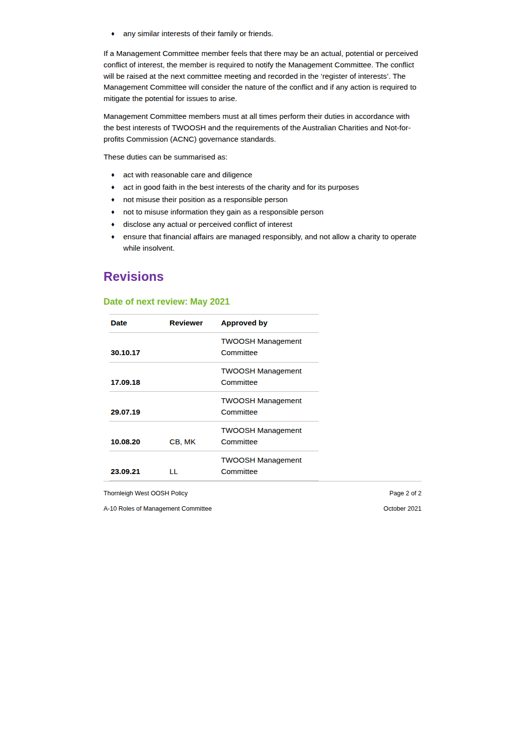any similar interests of their family or friends.
If a Management Committee member feels that there may be an actual, potential or perceived conflict of interest, the member is required to notify the Management Committee. The conflict will be raised at the next committee meeting and recorded in the ‘register of interests’. The Management Committee will consider the nature of the conflict and if any action is required to mitigate the potential for issues to arise.
Management Committee members must at all times perform their duties in accordance with the best interests of TWOOSH and the requirements of the Australian Charities and Not-for-profits Commission (ACNC) governance standards.
These duties can be summarised as:
act with reasonable care and diligence
act in good faith in the best interests of the charity and for its purposes
not misuse their position as a responsible person
not to misuse information they gain as a responsible person
disclose any actual or perceived conflict of interest
ensure that financial affairs are managed responsibly, and not allow a charity to operate while insolvent.
Revisions
Date of next review: May 2021
| Date | Reviewer | Approved by |
| --- | --- | --- |
| 30.10.17 | | TWOOSH Management Committee |
| 17.09.18 | | TWOOSH Management Committee |
| 29.07.19 | | TWOOSH Management Committee |
| 10.08.20 | CB, MK | TWOOSH Management Committee |
| 23.09.21 | LL | TWOOSH Management Committee |
Thornleigh West OOSH Policy Page 2 of 2
A-10 Roles of Management Committee October 2021